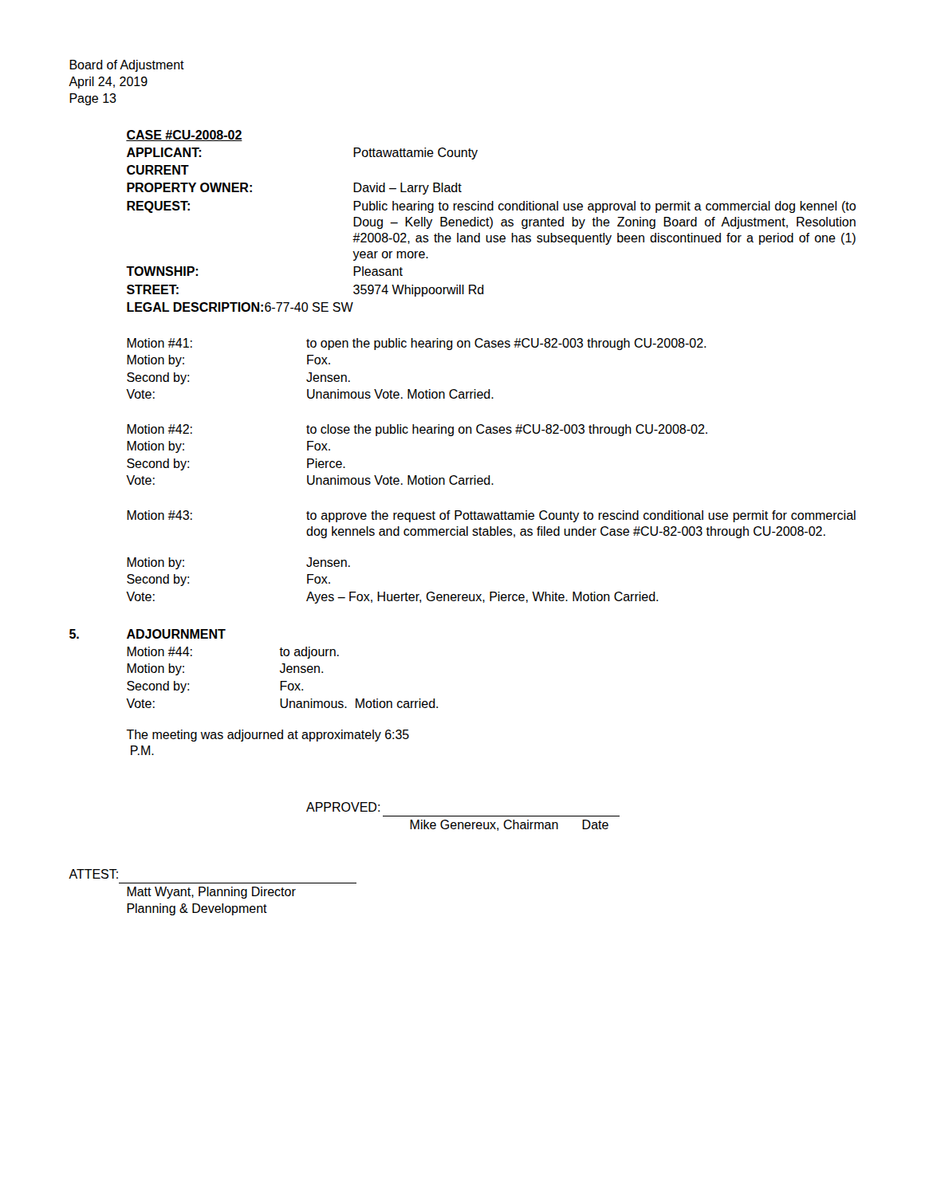Board of Adjustment
April 24, 2019
Page 13
CASE #CU-2008-02
| APPLICANT: | Pottawattamie County |
| CURRENT | |
| PROPERTY OWNER: | David – Larry Bladt |
| REQUEST: | Public hearing to rescind conditional use approval to permit a commercial dog kennel (to Doug – Kelly Benedict) as granted by the Zoning Board of Adjustment, Resolution #2008-02, as the land use has subsequently been discontinued for a period of one (1) year or more. |
| TOWNSHIP: | Pleasant |
| STREET: | 35974 Whippoorwill Rd |
| LEGAL DESCRIPTION: 6-77-40 SE SW | |
| Motion #41: | to open the public hearing on Cases #CU-82-003 through CU-2008-02. |
| Motion by: | Fox. |
| Second by: | Jensen. |
| Vote: | Unanimous Vote. Motion Carried. |
| Motion #42: | to close the public hearing on Cases #CU-82-003 through CU-2008-02. |
| Motion by: | Fox. |
| Second by: | Pierce. |
| Vote: | Unanimous Vote. Motion Carried. |
| Motion #43: | to approve the request of Pottawattamie County to rescind conditional use permit for commercial dog kennels and commercial stables, as filed under Case #CU-82-003 through CU-2008-02. |
| Motion by: | Jensen. |
| Second by: | Fox. |
| Vote: | Ayes – Fox, Huerter, Genereux, Pierce, White. Motion Carried. |
5. ADJOURNMENT
| Motion #44: | to adjourn. |
| Motion by: | Jensen. |
| Second by: | Fox. |
| Vote: | Unanimous. Motion carried. |
The meeting was adjourned at approximately 6:35
P.M.
APPROVED:
Mike Genereux, Chairman Date
ATTEST:
Matt Wyant, Planning Director
Planning & Development